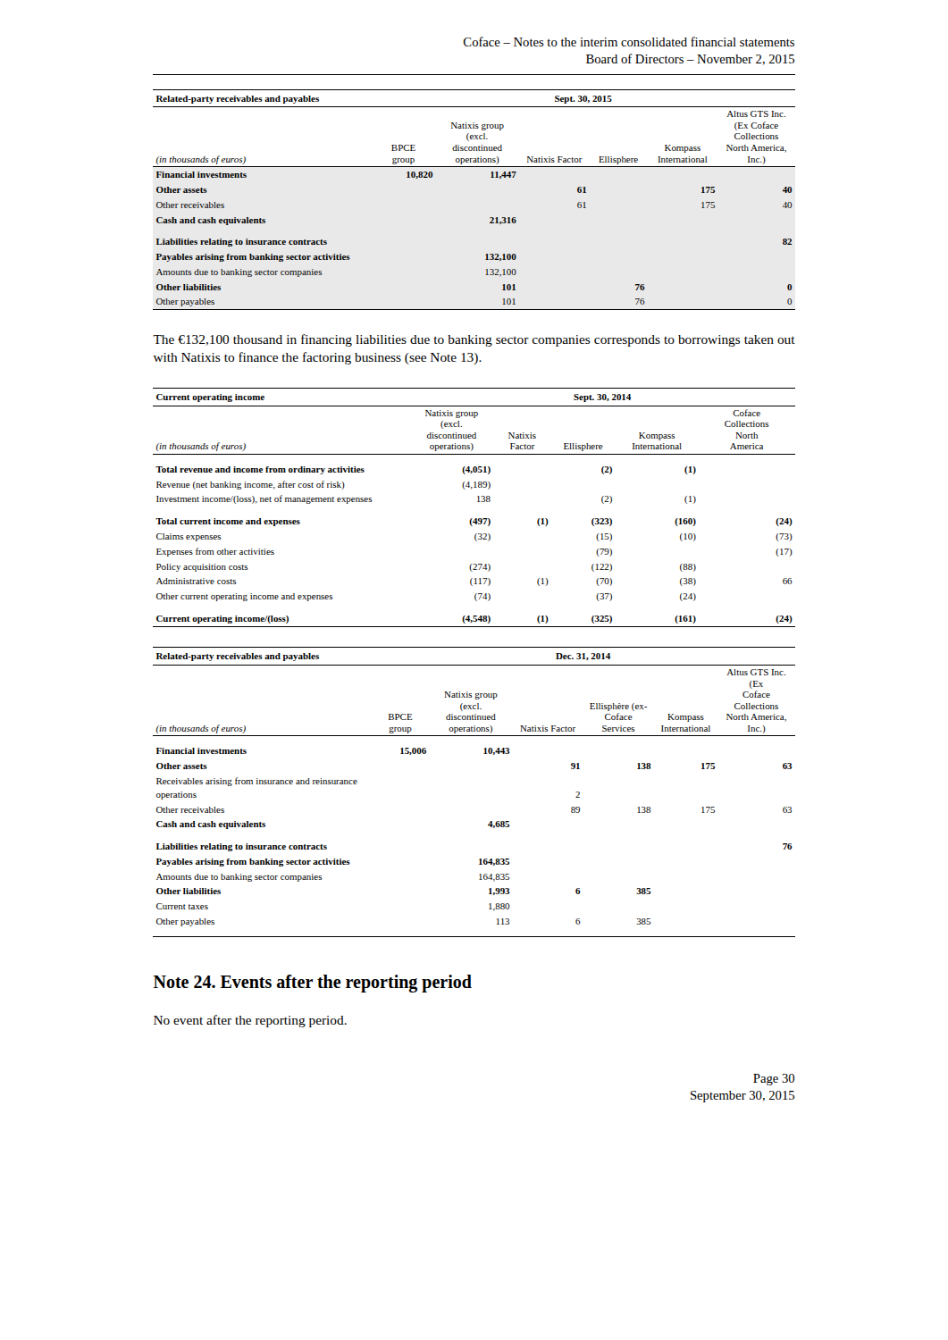Coface – Notes to the interim consolidated financial statements
Board of Directors – November 2, 2015
| Related-party receivables and payables | Sept. 30, 2015 |
| (in thousands of euros) | BPCE group | Natixis group (excl. discontinued operations) | Natixis Factor | Ellisphere | Kompass International | Altus GTS Inc. (Ex Coface Collections North America, Inc.) |
| Financial investments | 10,820 | 11,447 | | | | |
| Other assets | | | 61 | | 175 | 40 |
| Other receivables | | | 61 | | 175 | 40 |
| Cash and cash equivalents | | 21,316 | | | | |
| Liabilities relating to insurance contracts | | | | | | 82 |
| Payables arising from banking sector activities | | 132,100 | | | | |
| Amounts due to banking sector companies | | 132,100 | | | | |
| Other liabilities | | 101 | | 76 | | 0 |
| Other payables | | 101 | | 76 | | 0 |
The €132,100 thousand in financing liabilities due to banking sector companies corresponds to borrowings taken out with Natixis to finance the factoring business (see Note 13).
| Current operating income | Sept. 30, 2014 |
| (in thousands of euros) | Natixis group (excl. discontinued operations) | Natixis Factor | Ellisphere | Kompass International | Coface Collections North America |
| Total revenue and income from ordinary activities | (4,051) | | (2) | (1) | |
| Revenue (net banking income, after cost of risk) | (4,189) | | | | |
| Investment income/(loss), net of management expenses | 138 | | (2) | (1) | |
| Total current income and expenses | (497) | (1) | (323) | (160) | (24) |
| Claims expenses | (32) | | (15) | (10) | (73) |
| Expenses from other activities | | | (79) | | (17) |
| Policy acquisition costs | (274) | | (122) | (88) | |
| Administrative costs | (117) | (1) | (70) | (38) | 66 |
| Other current operating income and expenses | (74) | | (37) | (24) | |
| Current operating income/(loss) | (4,548) | (1) | (325) | (161) | (24) |
| Related-party receivables and payables | Dec. 31, 2014 |
| (in thousands of euros) | BPCE group | Natixis group (excl. discontinued operations) | Natixis Factor | Ellisphère (ex- Coface Services | Kompass International | Altus GTS Inc. (Ex Coface Collections North America, Inc.) |
| Financial investments | 15,006 | 10,443 | | | | |
| Other assets | | | 91 | 138 | 175 | 63 |
| Receivables arising from insurance and reinsurance operations | | | 2 | | | |
| Other receivables | | | 89 | 138 | 175 | 63 |
| Cash and cash equivalents | | 4,685 | | | | |
| Liabilities relating to insurance contracts | | | | | | 76 |
| Payables arising from banking sector activities | | 164,835 | | | | |
| Amounts due to banking sector companies | | 164,835 | | | | |
| Other liabilities | | 1,993 | 6 | 385 | | |
| Current taxes | | 1,880 | | | | |
| Other payables | | 113 | 6 | 385 | | |
Note 24. Events after the reporting period
No event after the reporting period.
Page 30
September 30, 2015